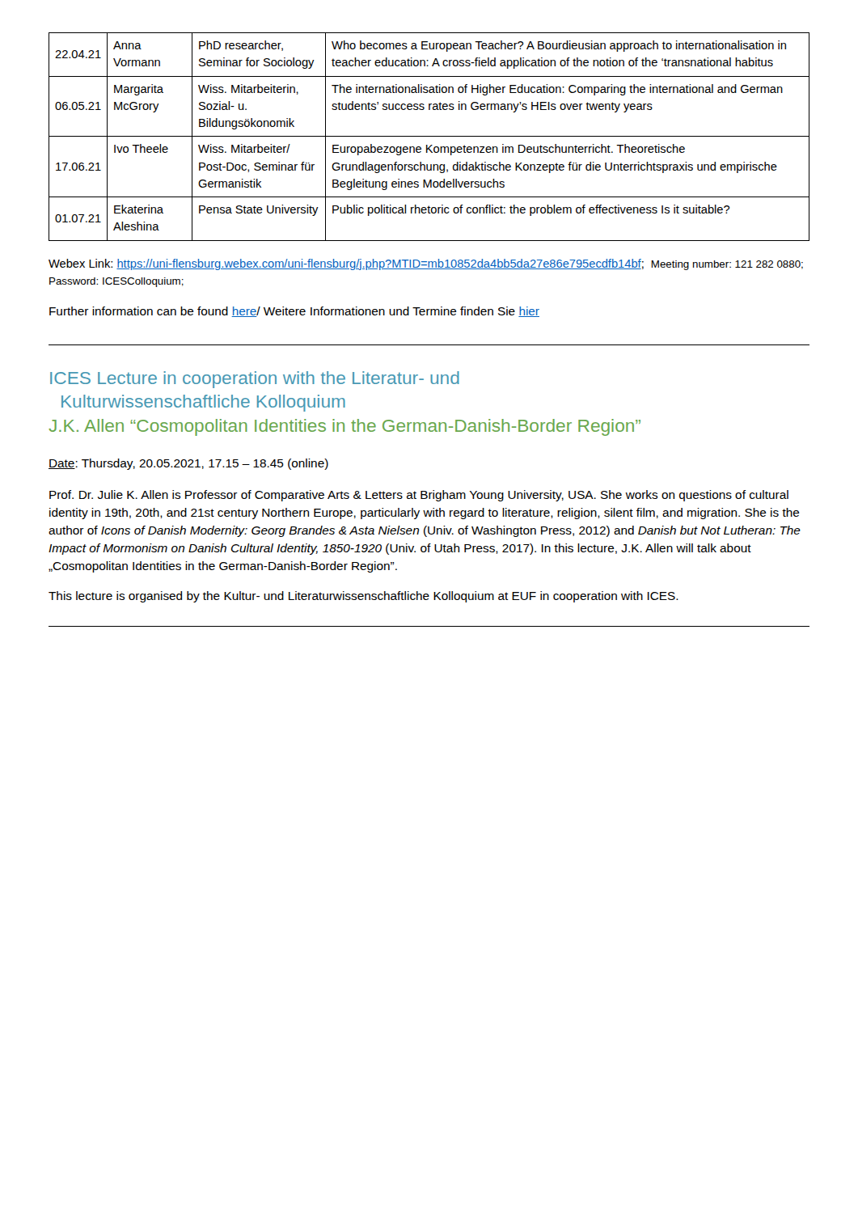| 22.04.21 | Anna Vormann | PhD researcher, Seminar for Sociology | Who becomes a European Teacher? A Bourdieusian approach to internationalisation in teacher education: A cross-field application of the notion of the ‘transnational habitus |
| 06.05.21 | Margarita McGrory | Wiss. Mitarbeiterin, Sozial- u. Bildungsökonomik | The internationalisation of Higher Education: Comparing the international and German students’ success rates in Germany’s HEIs over twenty years |
| 17.06.21 | Ivo Theele | Wiss. Mitarbeiter/ Post-Doc, Seminar für Germanistik | Europabezogene Kompetenzen im Deutschunterricht. Theoretische Grundlagenforschung, didaktische Konzepte für die Unterrichtspraxis und empirische Begleitung eines Modellversuchs |
| 01.07.21 | Ekaterina Aleshina | Pensa State University | Public political rhetoric of conflict: the problem of effectiveness Is it suitable? |
Webex Link: https://uni-flensburg.webex.com/uni-flensburg/j.php?MTID=mb10852da4bb5da27e86e795ecdfb14bf; Meeting number: 121 282 0880; Password: ICESColloquium;
Further information can be found here/ Weitere Informationen und Termine finden Sie hier
ICES Lecture in cooperation with the Literatur- und Kulturwissenschaftliche Kolloquium
J.K. Allen “Cosmopolitan Identities in the German-Danish-Border Region”
Date: Thursday, 20.05.2021, 17.15 – 18.45 (online)
Prof. Dr. Julie K. Allen is Professor of Comparative Arts & Letters at Brigham Young University, USA. She works on questions of cultural identity in 19th, 20th, and 21st century Northern Europe, particularly with regard to literature, religion, silent film, and migration. She is the author of Icons of Danish Modernity: Georg Brandes & Asta Nielsen (Univ. of Washington Press, 2012) and Danish but Not Lutheran: The Impact of Mormonism on Danish Cultural Identity, 1850-1920 (Univ. of Utah Press, 2017). In this lecture, J.K. Allen will talk about „Cosmopolitan Identities in the German-Danish-Border Region”.
This lecture is organised by the Kultur- und Literaturwissenschaftliche Kolloquium at EUF in cooperation with ICES.